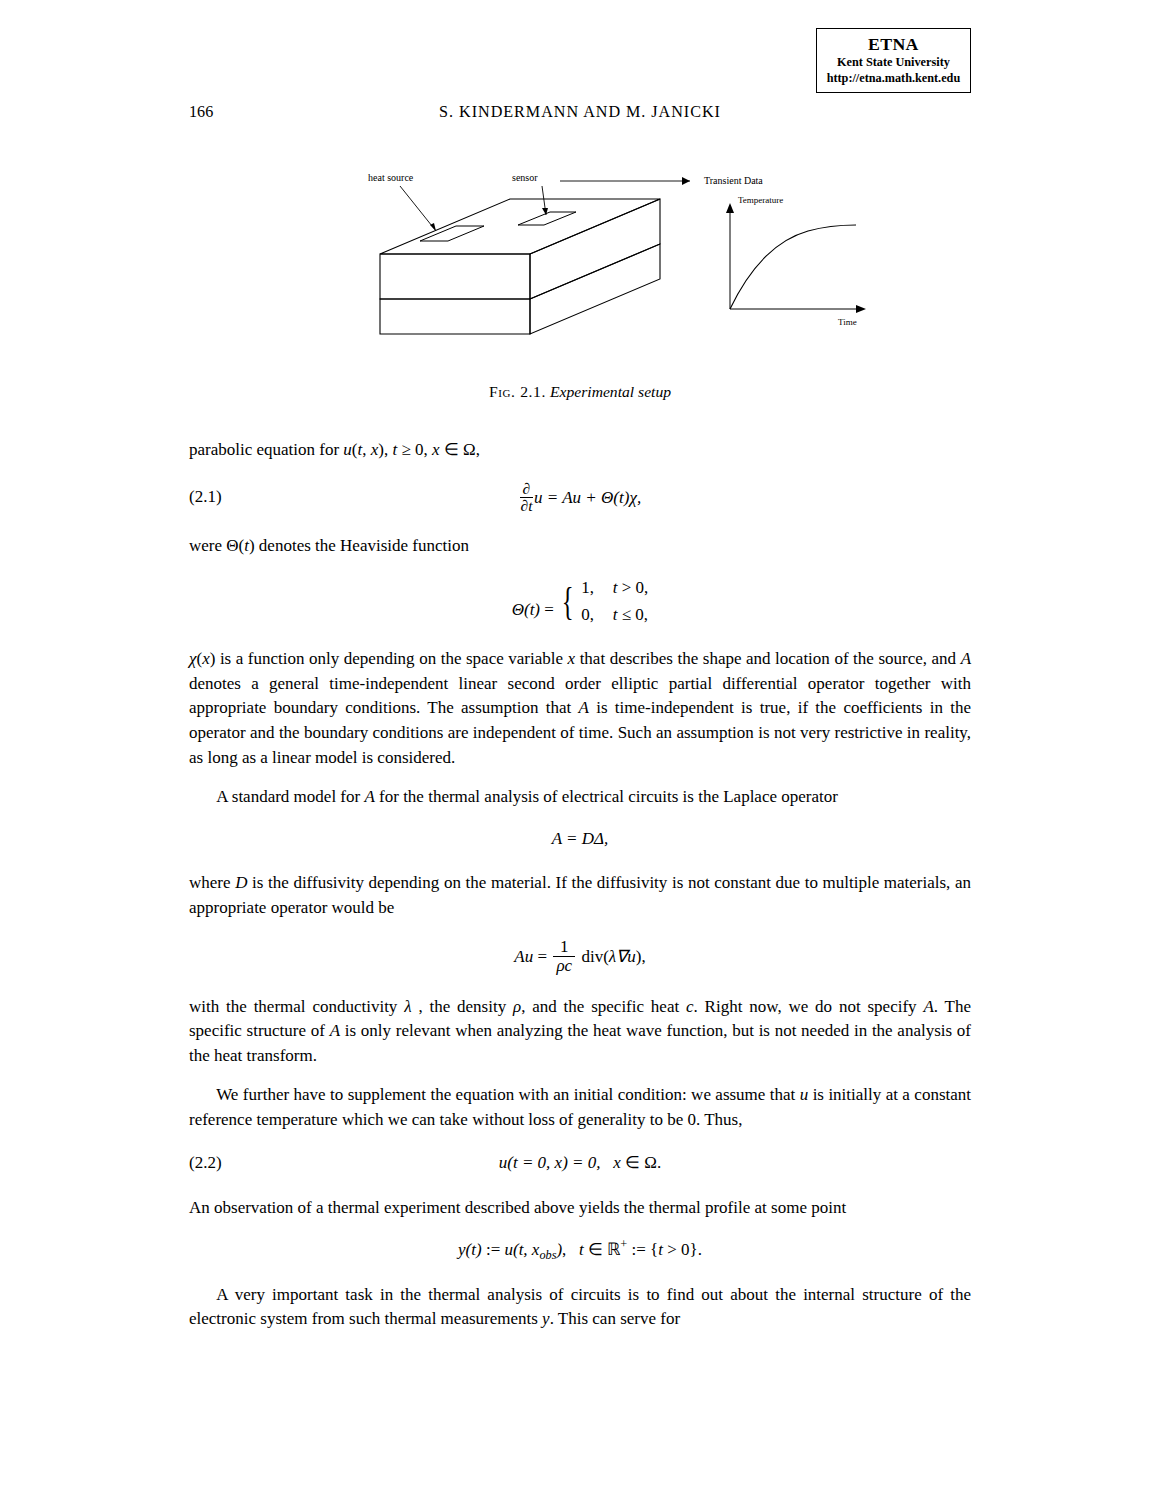ETNA
Kent State University
http://etna.math.kent.edu
166
S. KINDERMANN AND M. JANICKI
heat source sensor Transient Data Temperature Time
Fig. 2.1. Experimental setup
parabolic equation for u(t, x), t ≥ 0, x ∈ Ω,
(2.1) ∂∂tu = Au + Θ(t)χ,
were Θ(t) denotes the Heaviside function
Θ(t) = { 1, t > 0, 0, t ≤ 0,
χ(x) is a function only depending on the space variable x that describes the shape and location of the source, and A denotes a general time-independent linear second order elliptic partial differential operator together with appropriate boundary conditions. The assumption that A is time-independent is true, if the coefficients in the operator and the boundary conditions are independent of time. Such an assumption is not very restrictive in reality, as long as a linear model is considered.
A standard model for A for the thermal analysis of electrical circuits is the Laplace operator
A = DΔ,
where D is the diffusivity depending on the material. If the diffusivity is not constant due to multiple materials, an appropriate operator would be
Au = 1 ρc div(λ∇u),
with the thermal conductivity λ , the density ρ, and the specific heat c. Right now, we do not specify A. The specific structure of A is only relevant when analyzing the heat wave function, but is not needed in the analysis of the heat transform.
We further have to supplement the equation with an initial condition: we assume that u is initially at a constant reference temperature which we can take without loss of generality to be 0. Thus,
(2.2) u(t = 0, x) = 0, x ∈ Ω.
An observation of a thermal experiment described above yields the thermal profile at some point
y(t) := u(t, xobs), t ∈ ℝ+ := {t > 0}.
A very important task in the thermal analysis of circuits is to find out about the internal structure of the electronic system from such thermal measurements y. This can serve for